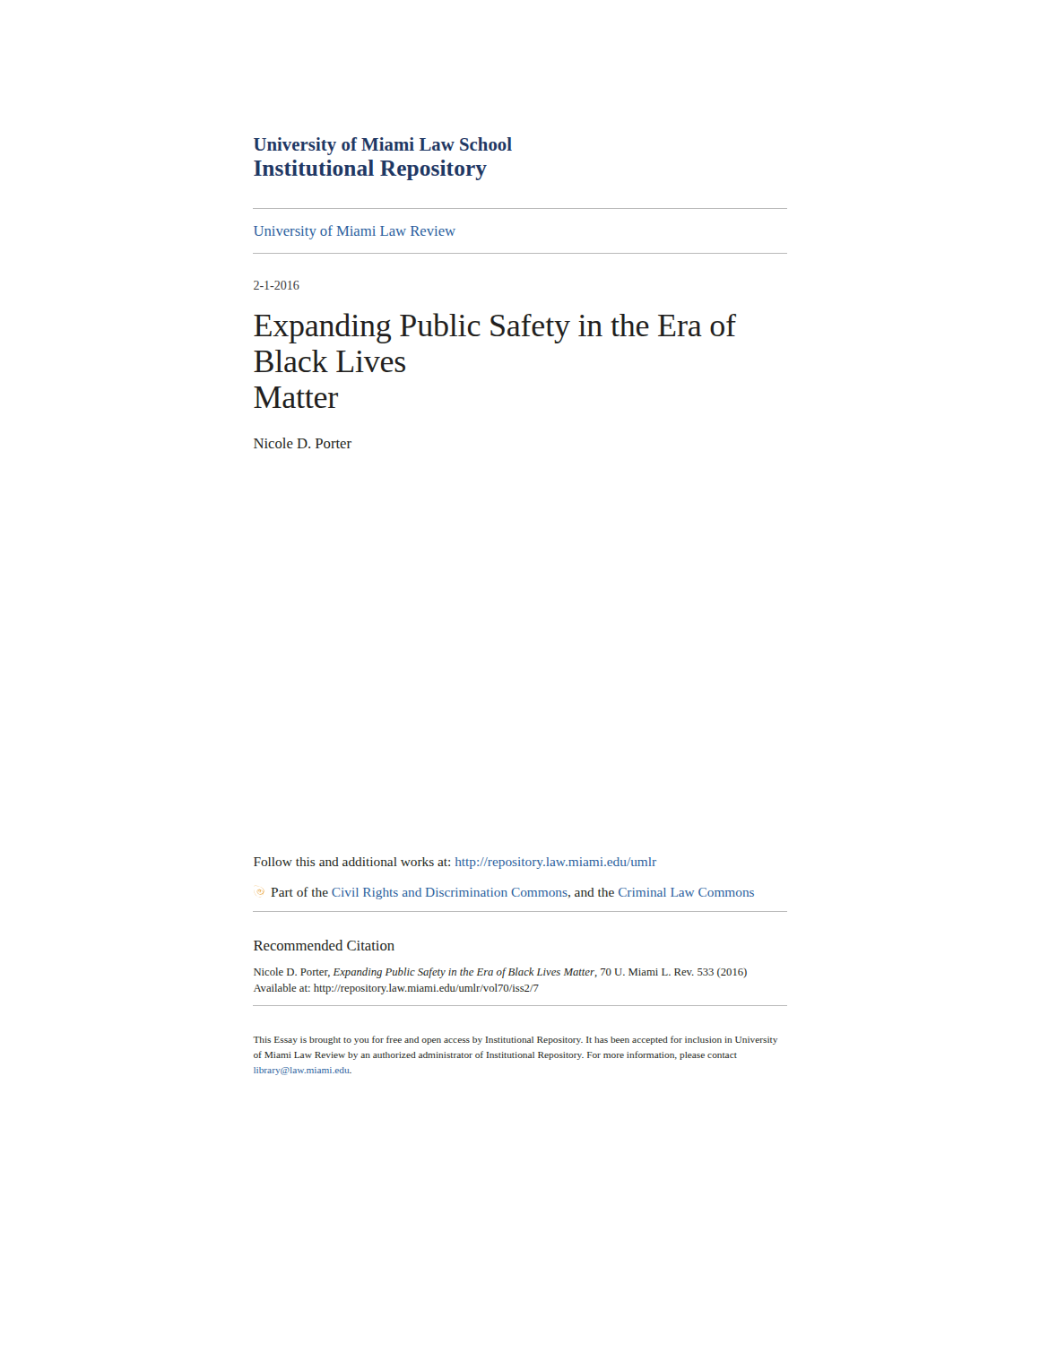University of Miami Law School
Institutional Repository
University of Miami Law Review
2-1-2016
Expanding Public Safety in the Era of Black Lives
Matter
Nicole D. Porter
Follow this and additional works at: http://repository.law.miami.edu/umlr
Part of the Civil Rights and Discrimination Commons, and the Criminal Law Commons
Recommended Citation
Nicole D. Porter, Expanding Public Safety in the Era of Black Lives Matter, 70 U. Miami L. Rev. 533 (2016)
Available at: http://repository.law.miami.edu/umlr/vol70/iss2/7
This Essay is brought to you for free and open access by Institutional Repository. It has been accepted for inclusion in University of Miami Law Review by an authorized administrator of Institutional Repository. For more information, please contact library@law.miami.edu.